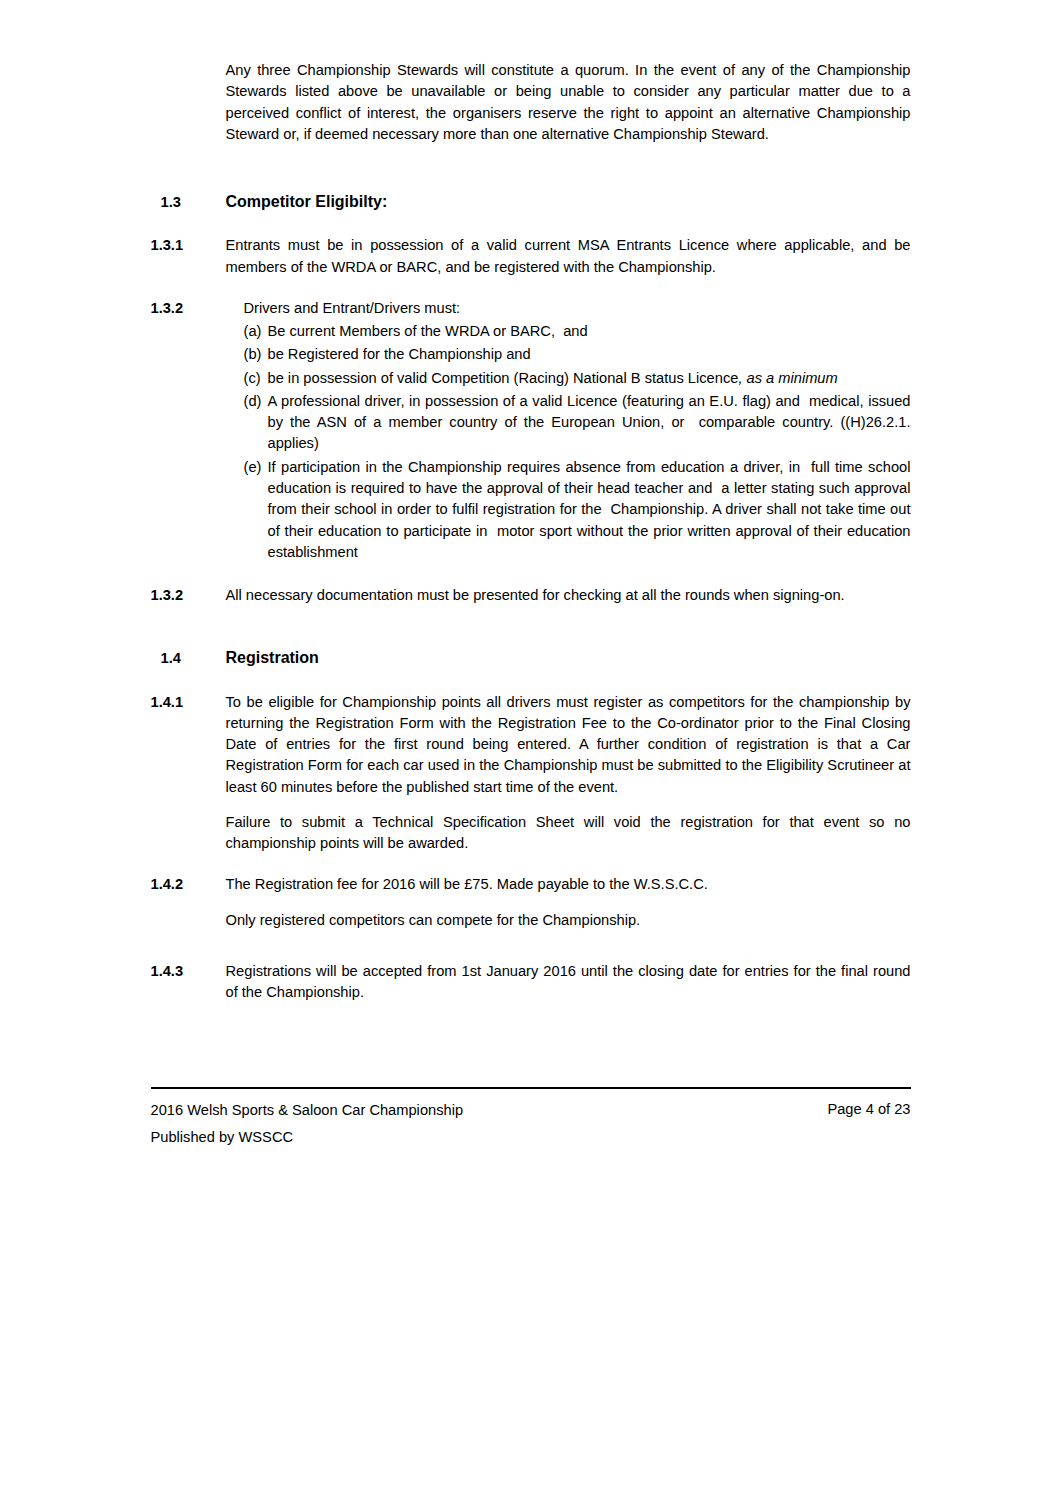Any three Championship Stewards will constitute a quorum. In the event of any of the Championship Stewards listed above be unavailable or being unable to consider any particular matter due to a perceived conflict of interest, the organisers reserve the right to appoint an alternative Championship Steward or, if deemed necessary more than one alternative Championship Steward.
1.3 Competitor Eligibilty:
1.3.1
Entrants must be in possession of a valid current MSA Entrants Licence where applicable, and be members of the WRDA or BARC, and be registered with the Championship.
1.3.2
Drivers and Entrant/Drivers must:
(a) Be current Members of the WRDA or BARC, and
(b) be Registered for the Championship and
(c) be in possession of valid Competition (Racing) National B status Licence, as a minimum
(d) A professional driver, in possession of a valid Licence (featuring an E.U. flag) and medical, issued by the ASN of a member country of the European Union, or comparable country. ((H)26.2.1. applies)
(e) If participation in the Championship requires absence from education a driver, in full time school education is required to have the approval of their head teacher and a letter stating such approval from their school in order to fulfil registration for the Championship. A driver shall not take time out of their education to participate in motor sport without the prior written approval of their education establishment
1.3.2
All necessary documentation must be presented for checking at all the rounds when signing-on.
1.4 Registration
1.4.1
To be eligible for Championship points all drivers must register as competitors for the championship by returning the Registration Form with the Registration Fee to the Co-ordinator prior to the Final Closing Date of entries for the first round being entered. A further condition of registration is that a Car Registration Form for each car used in the Championship must be submitted to the Eligibility Scrutineer at least 60 minutes before the published start time of the event.
Failure to submit a Technical Specification Sheet will void the registration for that event so no championship points will be awarded.
1.4.2
The Registration fee for 2016 will be £75. Made payable to the W.S.S.C.C.
Only registered competitors can compete for the Championship.
1.4.3
Registrations will be accepted from 1st January 2016 until the closing date for entries for the final round of the Championship.
2016 Welsh Sports & Saloon Car Championship
Published by WSSCC
Page 4 of 23